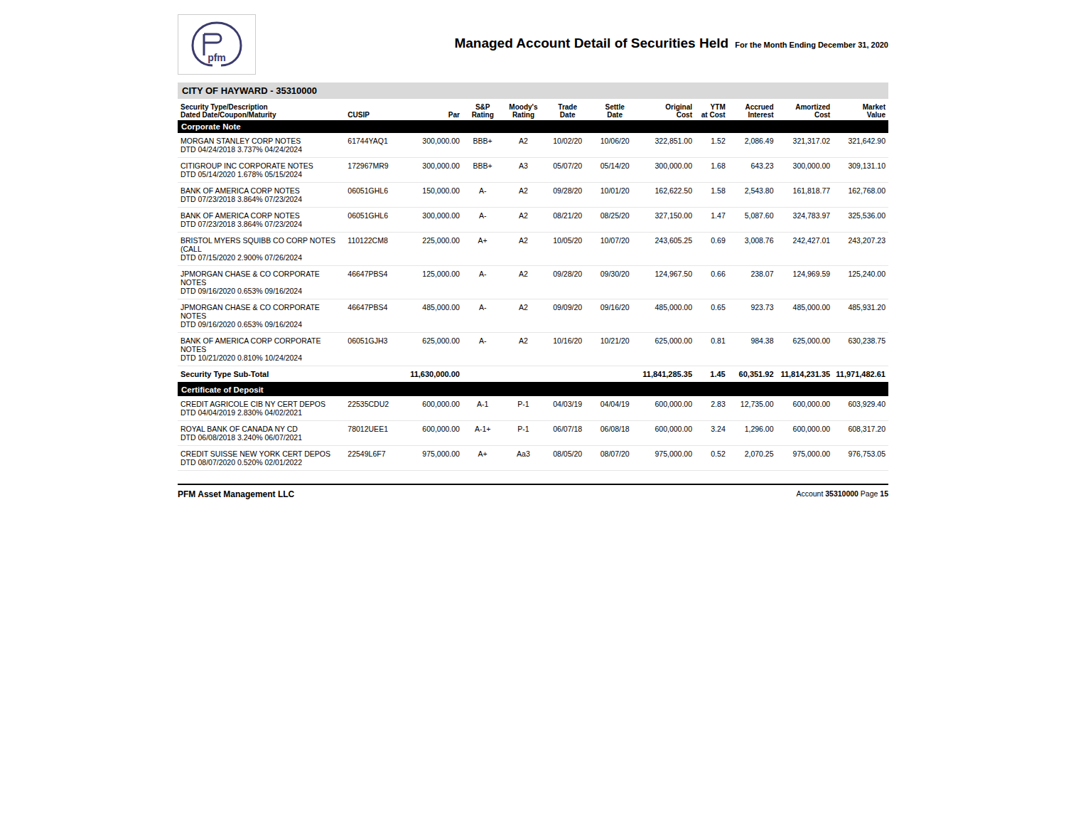pfm
Managed Account Detail of Securities Held
For the Month Ending December 31, 2020
CITY OF HAYWARD - 35310000
| Security Type/Description Dated Date/Coupon/Maturity | CUSIP | Par | S&P Rating | Moody's Rating | Trade Date | Settle Date | Original Cost | YTM at Cost | Accrued Interest | Amortized Cost | Market Value |
| --- | --- | --- | --- | --- | --- | --- | --- | --- | --- | --- | --- |
| Corporate Note |
| MORGAN STANLEY CORP NOTES DTD 04/24/2018 3.737% 04/24/2024 | 61744YAQ1 | 300,000.00 | BBB+ | A2 | 10/02/20 | 10/06/20 | 322,851.00 | 1.52 | 2,086.49 | 321,317.02 | 321,642.90 |
| CITIGROUP INC CORPORATE NOTES DTD 05/14/2020 1.678% 05/15/2024 | 172967MR9 | 300,000.00 | BBB+ | A3 | 05/07/20 | 05/14/20 | 300,000.00 | 1.68 | 643.23 | 300,000.00 | 309,131.10 |
| BANK OF AMERICA CORP NOTES DTD 07/23/2018 3.864% 07/23/2024 | 06051GHL6 | 150,000.00 | A- | A2 | 09/28/20 | 10/01/20 | 162,622.50 | 1.58 | 2,543.80 | 161,818.77 | 162,768.00 |
| BANK OF AMERICA CORP NOTES DTD 07/23/2018 3.864% 07/23/2024 | 06051GHL6 | 300,000.00 | A- | A2 | 08/21/20 | 08/25/20 | 327,150.00 | 1.47 | 5,087.60 | 324,783.97 | 325,536.00 |
| BRISTOL MYERS SQUIBB CO CORP NOTES (CALL DTD 07/15/2020 2.900% 07/26/2024 | 110122CM8 | 225,000.00 | A+ | A2 | 10/05/20 | 10/07/20 | 243,605.25 | 0.69 | 3,008.76 | 242,427.01 | 243,207.23 |
| JPMORGAN CHASE & CO CORPORATE NOTES DTD 09/16/2020 0.653% 09/16/2024 | 46647PBS4 | 125,000.00 | A- | A2 | 09/28/20 | 09/30/20 | 124,967.50 | 0.66 | 238.07 | 124,969.59 | 125,240.00 |
| JPMORGAN CHASE & CO CORPORATE NOTES DTD 09/16/2020 0.653% 09/16/2024 | 46647PBS4 | 485,000.00 | A- | A2 | 09/09/20 | 09/16/20 | 485,000.00 | 0.65 | 923.73 | 485,000.00 | 485,931.20 |
| BANK OF AMERICA CORP CORPORATE NOTES DTD 10/21/2020 0.810% 10/24/2024 | 06051GJH3 | 625,000.00 | A- | A2 | 10/16/20 | 10/21/20 | 625,000.00 | 0.81 | 984.38 | 625,000.00 | 630,238.75 |
| Security Type Sub-Total | | 11,630,000.00 | | | | | 11,841,285.35 | 1.45 | 60,351.92 | 11,814,231.35 | 11,971,482.61 |
| Certificate of Deposit |
| CREDIT AGRICOLE CIB NY CERT DEPOS DTD 04/04/2019 2.830% 04/02/2021 | 22535CDU2 | 600,000.00 | A-1 | P-1 | 04/03/19 | 04/04/19 | 600,000.00 | 2.83 | 12,735.00 | 600,000.00 | 603,929.40 |
| ROYAL BANK OF CANADA NY CD DTD 06/08/2018 3.240% 06/07/2021 | 78012UEE1 | 600,000.00 | A-1+ | P-1 | 06/07/18 | 06/08/18 | 600,000.00 | 3.24 | 1,296.00 | 600,000.00 | 608,317.20 |
| CREDIT SUISSE NEW YORK CERT DEPOS DTD 08/07/2020 0.520% 02/01/2022 | 22549L6F7 | 975,000.00 | A+ | Aa3 | 08/05/20 | 08/07/20 | 975,000.00 | 0.52 | 2,070.25 | 975,000.00 | 976,753.05 |
PFM Asset Management LLC Account 35310000 Page 15